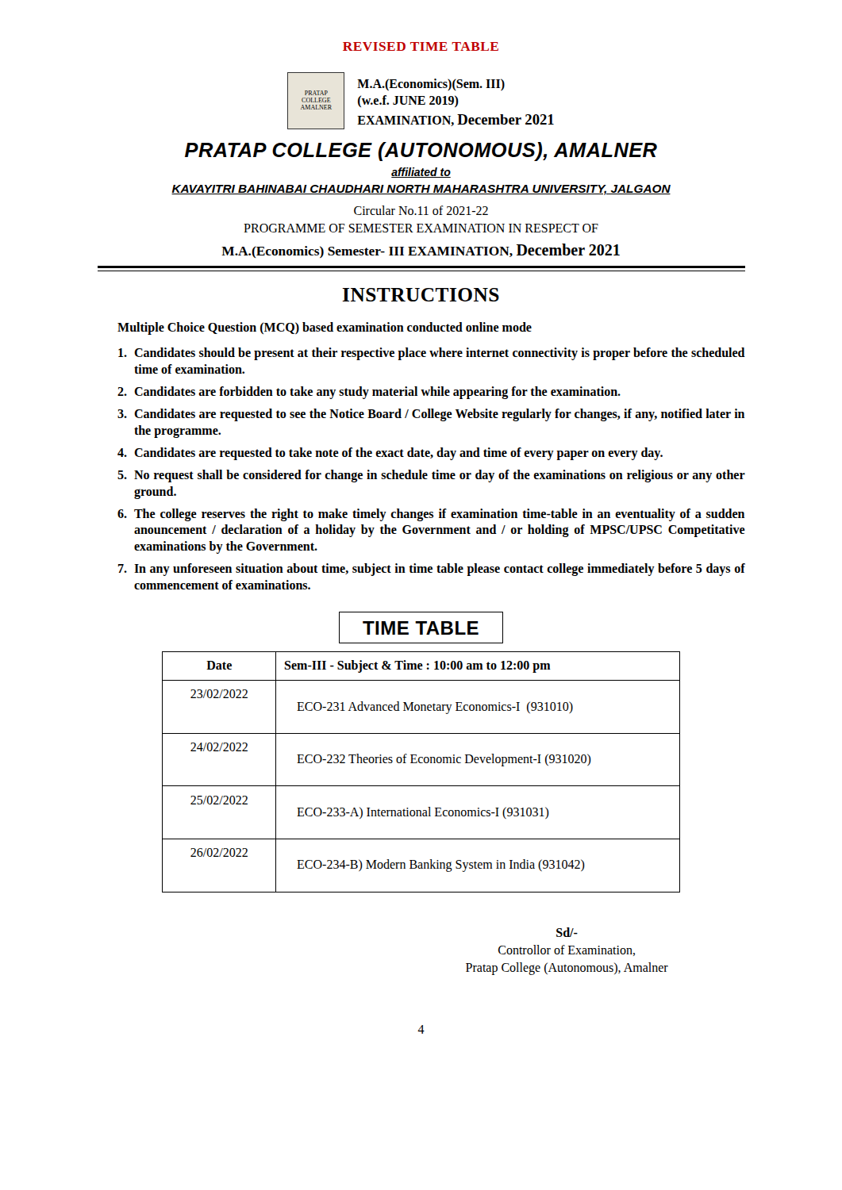REVISED TIME TABLE
PRATAP
COLLEGE
AMALNER
M.A.(Economics)(Sem. III)
(w.e.f. JUNE 2019)
EXAMINATION, December 2021
PRATAP COLLEGE (AUTONOMOUS), AMALNER
affiliated to
KAVAYITRI BAHINABAI CHAUDHARI NORTH MAHARASHTRA UNIVERSITY, JALGAON
Circular No.11 of 2021-22
PROGRAMME OF SEMESTER EXAMINATION IN RESPECT OF
M.A.(Economics) Semester- III EXAMINATION, December 2021
INSTRUCTIONS
Multiple Choice Question (MCQ) based examination conducted online mode
Candidates should be present at their respective place where internet connectivity is proper before the scheduled time of examination.
Candidates are forbidden to take any study material while appearing for the examination.
Candidates are requested to see the Notice Board / College Website regularly for changes, if any, notified later in the programme.
Candidates are requested to take note of the exact date, day and time of every paper on every day.
No request shall be considered for change in schedule time or day of the examinations on religious or any other ground.
The college reserves the right to make timely changes if examination time-table in an eventuality of a sudden anouncement / declaration of a holiday by the Government and / or holding of MPSC/UPSC Competitative examinations by the Government.
In any unforeseen situation about time, subject in time table please contact college immediately before 5 days of commencement of examinations.
TIME TABLE
| Date | Sem-III - Subject & Time : 10:00 am to 12:00 pm |
| --- | --- |
| 23/02/2022 | ECO-231 Advanced Monetary Economics-I (931010) |
| 24/02/2022 | ECO-232 Theories of Economic Development-I (931020) |
| 25/02/2022 | ECO-233-A) International Economics-I (931031) |
| 26/02/2022 | ECO-234-B) Modern Banking System in India (931042) |
Sd/-
Controllor of Examination,
Pratap College (Autonomous), Amalner
4